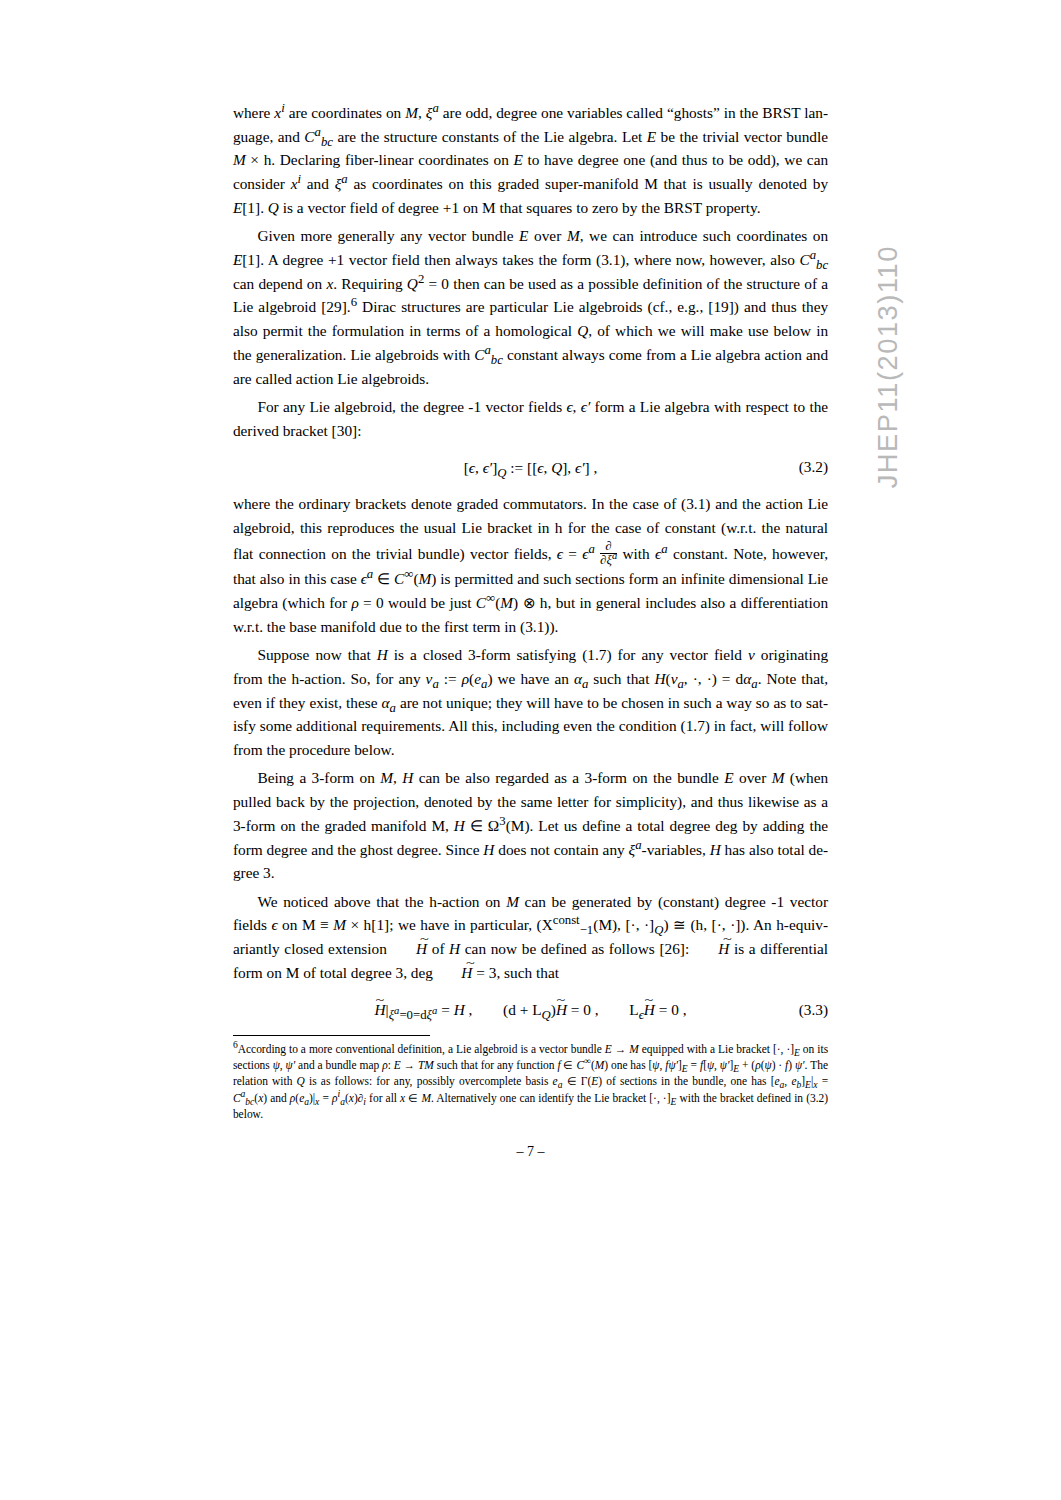JHEP11(2013)110
where xi are coordinates on M, ξa are odd, degree one variables called “ghosts” in the BRST language, and Cabc are the structure constants of the Lie algebra. Let E be the trivial vector bundle M × h. Declaring fiber-linear coordinates on E to have degree one (and thus to be odd), we can consider xi and ξa as coordinates on this graded super-manifold M that is usually denoted by E[1]. Q is a vector field of degree +1 on M that squares to zero by the BRST property.
Given more generally any vector bundle E over M, we can introduce such coordinates on E[1]. A degree +1 vector field then always takes the form (3.1), where now, however, also Cabc can depend on x. Requiring Q2 = 0 then can be used as a possible definition of the structure of a Lie algebroid [29].6 Dirac structures are particular Lie algebroids (cf., e.g., [19]) and thus they also permit the formulation in terms of a homological Q, of which we will make use below in the generalization. Lie algebroids with Cabc constant always come from a Lie algebra action and are called action Lie algebroids.
For any Lie algebroid, the degree -1 vector fields ϵ, ϵ′ form a Lie algebra with respect to the derived bracket [30]:
[ϵ, ϵ′]Q := [[ϵ, Q], ϵ′] , (3.2)
where the ordinary brackets denote graded commutators. In the case of (3.1) and the action Lie algebroid, this reproduces the usual Lie bracket in h for the case of constant (w.r.t. the natural flat connection on the trivial bundle) vector fields, ϵ = ϵa ∂∂ξa with ϵa constant. Note, however, that also in this case ϵa ∈ C∞(M) is permitted and such sections form an infinite dimensional Lie algebra (which for ρ = 0 would be just C∞(M) ⊗ h, but in general includes also a differentiation w.r.t. the base manifold due to the first term in (3.1)).
Suppose now that H is a closed 3-form satisfying (1.7) for any vector field v originating from the h-action. So, for any va := ρ(ea) we have an αa such that H(va, ·, ·) = dαa. Note that, even if they exist, these αa are not unique; they will have to be chosen in such a way so as to satisfy some additional requirements. All this, including even the condition (1.7) in fact, will follow from the procedure below.
Being a 3-form on M, H can be also regarded as a 3-form on the bundle E over M (when pulled back by the projection, denoted by the same letter for simplicity), and thus likewise as a 3-form on the graded manifold M, H ∈ Ω3(M). Let us define a total degree deg by adding the form degree and the ghost degree. Since H does not contain any ξa-variables, H has also total degree 3.
We noticed above that the h-action on M can be generated by (constant) degree -1 vector fields ϵ on M ≡ M × h[1]; we have in particular, (Xconst−1(M), [·, ·]Q) ≅ (h, [·, ·]). An h-equivariantly closed extension H of H can now be defined as follows [26]: H is a differential form on M of total degree 3, deg H = 3, such that
H|ξa=0=dξa = H , (d + LQ)H = 0 , LϵH = 0 , (3.3)
6According to a more conventional definition, a Lie algebroid is a vector bundle E → M equipped with a Lie bracket [·, ·]E on its sections ψ, ψ′ and a bundle map ρ: E → TM such that for any function f ∈ C∞(M) one has [ψ, fψ′]E = f[ψ, ψ′]E + (ρ(ψ) · f) ψ′. The relation with Q is as follows: for any, possibly overcomplete basis ea ∈ Γ(E) of sections in the bundle, one has [ea, eb]E|x = Cabc(x) and ρ(ea)|x = ρia(x)∂i for all x ∈ M. Alternatively one can identify the Lie bracket [·, ·]E with the bracket defined in (3.2) below.
– 7 –